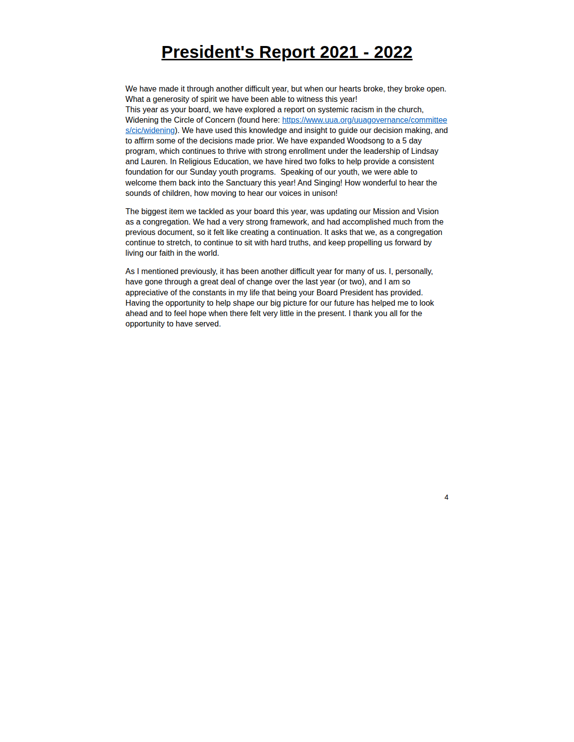President's Report 2021 - 2022
We have made it through another difficult year, but when our hearts broke, they broke open. What a generosity of spirit we have been able to witness this year!
This year as your board, we have explored a report on systemic racism in the church, Widening the Circle of Concern (found here: https://www.uua.org/uuagovernance/committees/cic/widening). We have used this knowledge and insight to guide our decision making, and to affirm some of the decisions made prior. We have expanded Woodsong to a 5 day program, which continues to thrive with strong enrollment under the leadership of Lindsay and Lauren. In Religious Education, we have hired two folks to help provide a consistent foundation for our Sunday youth programs. Speaking of our youth, we were able to welcome them back into the Sanctuary this year! And Singing! How wonderful to hear the sounds of children, how moving to hear our voices in unison!
The biggest item we tackled as your board this year, was updating our Mission and Vision as a congregation. We had a very strong framework, and had accomplished much from the previous document, so it felt like creating a continuation. It asks that we, as a congregation continue to stretch, to continue to sit with hard truths, and keep propelling us forward by living our faith in the world.
As I mentioned previously, it has been another difficult year for many of us. I, personally, have gone through a great deal of change over the last year (or two), and I am so appreciative of the constants in my life that being your Board President has provided. Having the opportunity to help shape our big picture for our future has helped me to look ahead and to feel hope when there felt very little in the present. I thank you all for the opportunity to have served.
4